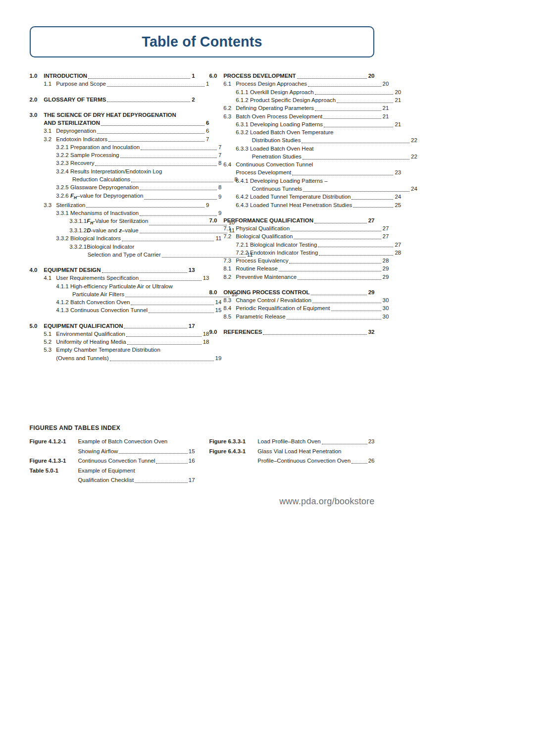Table of Contents
1.0 INTRODUCTION 1
1.1 Purpose and Scope 1
2.0 GLOSSARY OF TERMS 2
3.0 THE SCIENCE OF DRY HEAT DEPYROGENATION
AND STERILIZATION 6
3.1 Depyrogenation 6
3.2 Endotoxin Indicators 7
3.2.1 Preparation and Inoculation 7
3.2.2 Sample Processing 7
3.2.3 Recovery 8
3.2.4 Results Interpretation/Endotoxin Log
Reduction Calculations 8
3.2.5 Glassware Depyrogenation 8
3.2.6 FH–value for Depyrogenation 9
3.3 Sterilization 9
3.3.1 Mechanisms of Inactivation 9
3.3.1.1 FH-Value for Sterilization 10
3.3.1.2 D-value and z–value 11
3.3.2 Biological Indicators 11
3.3.2.1 Biological Indicator
Selection and Type of Carrier 11
4.0 EQUIPMENT DESIGN 13
4.1 User Requirements Specification 13
4.1.1 High-efficiency Particulate Air or Ultralow
Particulate Air Filters 13
4.1.2 Batch Convection Oven 14
4.1.3 Continuous Convection Tunnel 15
5.0 EQUIPMENT QUALIFICATION 17
5.1 Environmental Qualification 18
5.2 Uniformity of Heating Media 18
5.3 Empty Chamber Temperature Distribution
(Ovens and Tunnels) 19
6.0 PROCESS DEVELOPMENT 20
6.1 Process Design Approaches 20
6.1.1 Overkill Design Approach 20
6.1.2 Product Specific Design Approach 21
6.2 Defining Operating Parameters 21
6.3 Batch Oven Process Development 21
6.3.1 Developing Loading Patterns 21
6.3.2 Loaded Batch Oven Temperature
Distribution Studies 22
6.3.3 Loaded Batch Oven Heat
Penetration Studies 22
6.4 Continuous Convection Tunnel
Process Development 23
6.4.1 Developing Loading Patterns –
Continuous Tunnels 24
6.4.2 Loaded Tunnel Temperature Distribution 24
6.4.3 Loaded Tunnel Heat Penetration Studies 25
7.0 PERFORMANCE QUALIFICATION 27
7.1 Physical Qualification 27
7.2 Biological Qualification 27
7.2.1 Biological Indicator Testing 27
7.2.2 Endotoxin Indicator Testing 28
7.3 Process Equivalency 28
8.1 Routine Release 29
8.2 Preventive Maintenance 29
8.0 ONGOING PROCESS CONTROL 29
8.3 Change Control / Revalidation 30
8.4 Periodic Requalification of Equipment 30
8.5 Parametric Release 30
9.0 REFERENCES 32
FIGURES AND TABLES INDEX
Figure 4.1.2-1
Example of Batch Convection Oven
Showing Airflow 15
Figure 4.1.3-1
Continuous Convection Tunnel 16
Table 5.0-1
Example of Equipment
Qualification Checklist 17
Figure 6.3.3-1
Load Profile–Batch Oven 23
Figure 6.4.3-1
Glass Vial Load Heat Penetration
Profile–Continuous Convection Oven 26
www.pda.org/bookstore